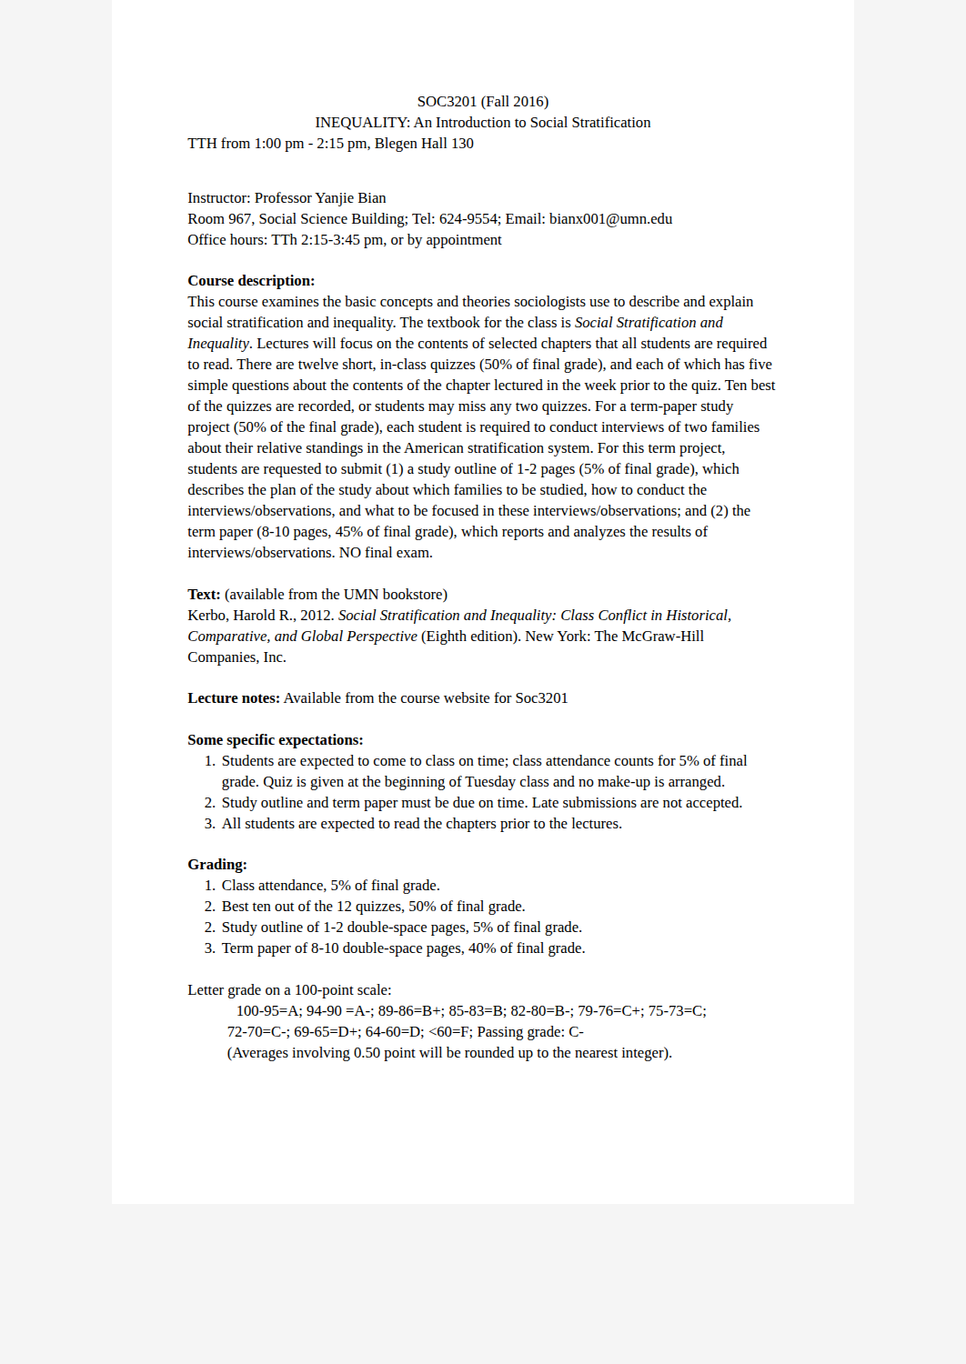SOC3201 (Fall 2016)
INEQUALITY: An Introduction to Social Stratification
TTH from 1:00 pm - 2:15 pm, Blegen Hall 130
Instructor: Professor Yanjie Bian
Room 967, Social Science Building; Tel: 624-9554; Email: bianx001@umn.edu
Office hours: TTh 2:15-3:45 pm, or by appointment
Course description:
This course examines the basic concepts and theories sociologists use to describe and explain social stratification and inequality. The textbook for the class is Social Stratification and Inequality. Lectures will focus on the contents of selected chapters that all students are required to read. There are twelve short, in-class quizzes (50% of final grade), and each of which has five simple questions about the contents of the chapter lectured in the week prior to the quiz. Ten best of the quizzes are recorded, or students may miss any two quizzes. For a term-paper study project (50% of the final grade), each student is required to conduct interviews of two families about their relative standings in the American stratification system. For this term project, students are requested to submit (1) a study outline of 1-2 pages (5% of final grade), which describes the plan of the study about which families to be studied, how to conduct the interviews/observations, and what to be focused in these interviews/observations; and (2) the term paper (8-10 pages, 45% of final grade), which reports and analyzes the results of interviews/observations. NO final exam.
Text:
(available from the UMN bookstore)
Kerbo, Harold R., 2012. Social Stratification and Inequality: Class Conflict in Historical, Comparative, and Global Perspective (Eighth edition). New York: The McGraw-Hill Companies, Inc.
Lecture notes:
Available from the course website for Soc3201
Some specific expectations:
Students are expected to come to class on time; class attendance counts for 5% of final grade. Quiz is given at the beginning of Tuesday class and no make-up is arranged.
Study outline and term paper must be due on time. Late submissions are not accepted.
All students are expected to read the chapters prior to the lectures.
Grading:
Class attendance, 5% of final grade.
Best ten out of the 12 quizzes, 50% of final grade.
Study outline of 1-2 double-space pages, 5% of final grade.
Term paper of 8-10 double-space pages, 40% of final grade.
Letter grade on a 100-point scale:
100-95=A; 94-90 =A-; 89-86=B+; 85-83=B; 82-80=B-; 79-76=C+; 75-73=C;
72-70=C-; 69-65=D+; 64-60=D; <60=F; Passing grade: C-
(Averages involving 0.50 point will be rounded up to the nearest integer).